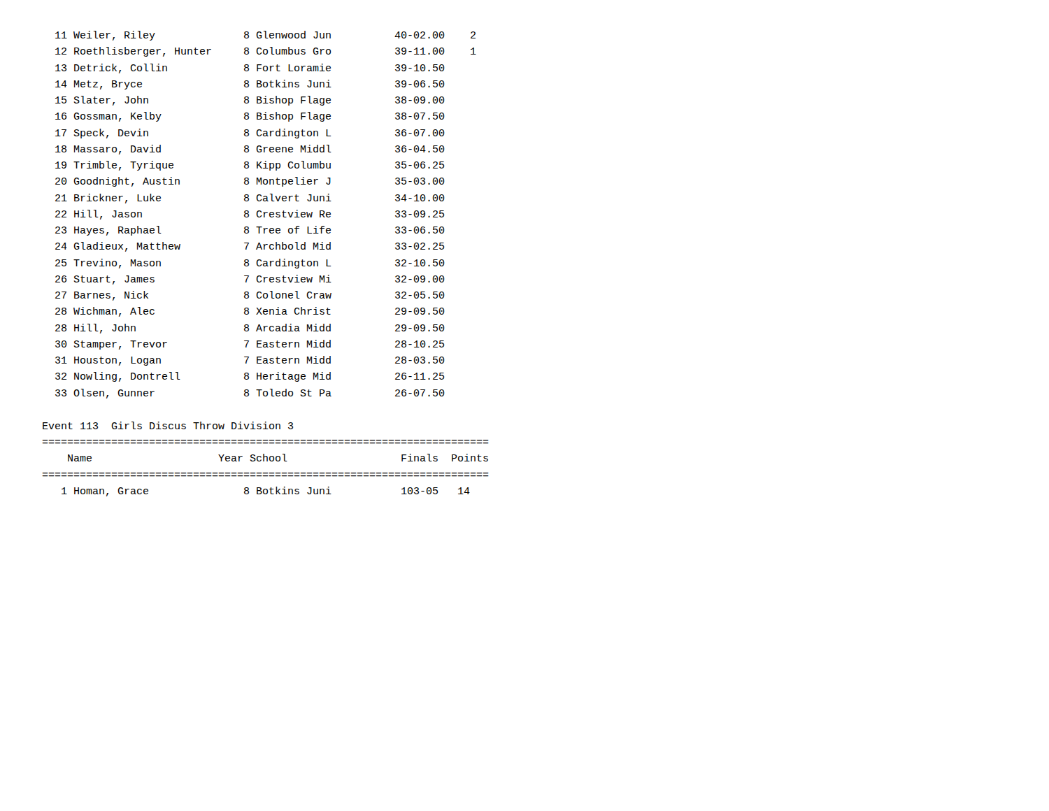11 Weiler, Riley              8 Glenwood Jun          40-02.00    2
  12 Roethlisberger, Hunter     8 Columbus Gro          39-11.00    1
  13 Detrick, Collin            8 Fort Loramie          39-10.50
  14 Metz, Bryce                8 Botkins Juni          39-06.50
  15 Slater, John               8 Bishop Flage          38-09.00
  16 Gossman, Kelby             8 Bishop Flage          38-07.50
  17 Speck, Devin               8 Cardington L          36-07.00
  18 Massaro, David             8 Greene Middl          36-04.50
  19 Trimble, Tyrique           8 Kipp Columbu          35-06.25
  20 Goodnight, Austin          8 Montpelier J          35-03.00
  21 Brickner, Luke             8 Calvert Juni          34-10.00
  22 Hill, Jason                8 Crestview Re          33-09.25
  23 Hayes, Raphael             8 Tree of Life          33-06.50
  24 Gladieux, Matthew          7 Archbold Mid          33-02.25
  25 Trevino, Mason             8 Cardington L          32-10.50
  26 Stuart, James              7 Crestview Mi          32-09.00
  27 Barnes, Nick               8 Colonel Craw          32-05.50
  28 Wichman, Alec              8 Xenia Christ          29-09.50
  28 Hill, John                 8 Arcadia Midd          29-09.50
  30 Stamper, Trevor            7 Eastern Midd          28-10.25
  31 Houston, Logan             7 Eastern Midd          28-03.50
  32 Nowling, Dontrell          8 Heritage Mid          26-11.25
  33 Olsen, Gunner              8 Toledo St Pa          26-07.50
Event 113  Girls Discus Throw Division 3
=======================================================================
    Name                    Year School                  Finals  Points
=======================================================================
   1 Homan, Grace               8 Botkins Juni           103-05   14